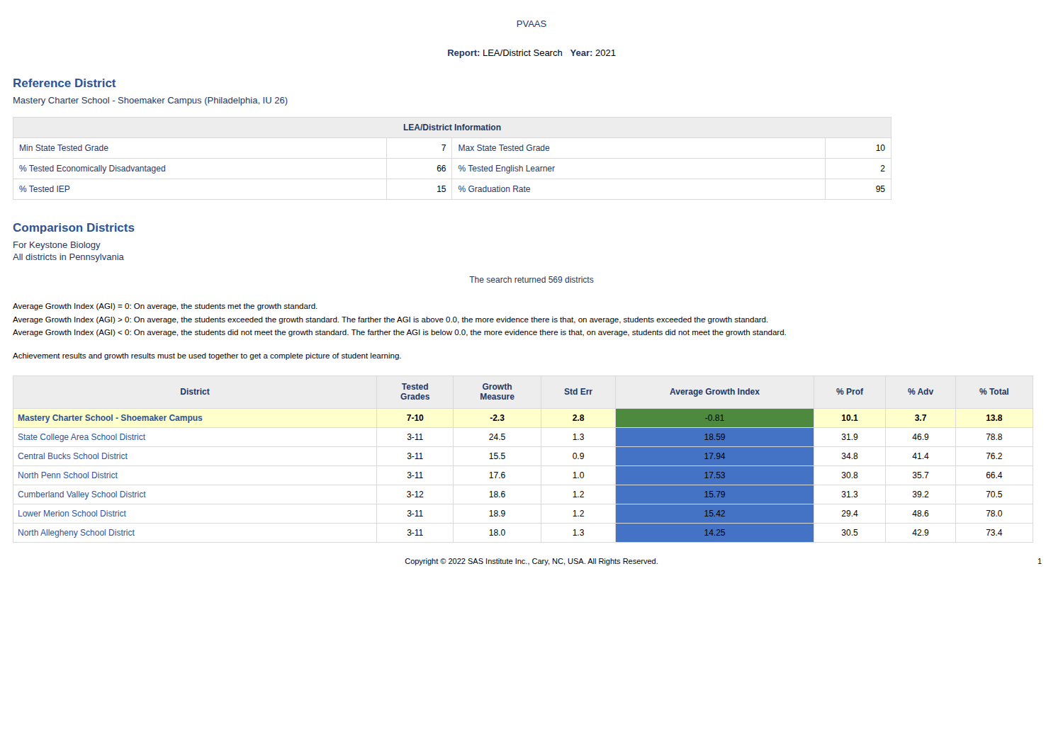PVAAS
Report: LEA/District Search Year: 2021
Reference District
Mastery Charter School - Shoemaker Campus (Philadelphia, IU 26)
| LEA/District Information |
| --- |
| Min State Tested Grade | 7 | Max State Tested Grade | 10 |
| % Tested Economically Disadvantaged | 66 | % Tested English Learner | 2 |
| % Tested IEP | 15 | % Graduation Rate | 95 |
Comparison Districts
For Keystone Biology
All districts in Pennsylvania
The search returned 569 districts
Average Growth Index (AGI) = 0: On average, the students met the growth standard.
Average Growth Index (AGI) > 0: On average, the students exceeded the growth standard. The farther the AGI is above 0.0, the more evidence there is that, on average, students exceeded the growth standard.
Average Growth Index (AGI) < 0: On average, the students did not meet the growth standard. The farther the AGI is below 0.0, the more evidence there is that, on average, students did not meet the growth standard.
Achievement results and growth results must be used together to get a complete picture of student learning.
| District | Tested Grades | Growth Measure | Std Err | Average Growth Index | % Prof | % Adv | % Total |
| --- | --- | --- | --- | --- | --- | --- | --- |
| Mastery Charter School - Shoemaker Campus | 7-10 | -2.3 | 2.8 | -0.81 | 10.1 | 3.7 | 13.8 |
| State College Area School District | 3-11 | 24.5 | 1.3 | 18.59 | 31.9 | 46.9 | 78.8 |
| Central Bucks School District | 3-11 | 15.5 | 0.9 | 17.94 | 34.8 | 41.4 | 76.2 |
| North Penn School District | 3-11 | 17.6 | 1.0 | 17.53 | 30.8 | 35.7 | 66.4 |
| Cumberland Valley School District | 3-12 | 18.6 | 1.2 | 15.79 | 31.3 | 39.2 | 70.5 |
| Lower Merion School District | 3-11 | 18.9 | 1.2 | 15.42 | 29.4 | 48.6 | 78.0 |
| North Allegheny School District | 3-11 | 18.0 | 1.3 | 14.25 | 30.5 | 42.9 | 73.4 |
Copyright © 2022 SAS Institute Inc., Cary, NC, USA. All Rights Reserved.
1